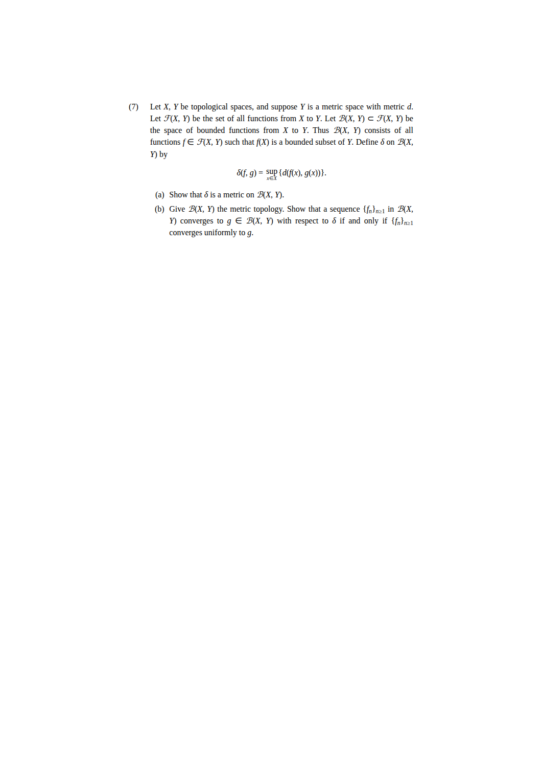(7) Let X, Y be topological spaces, and suppose Y is a metric space with metric d. Let ℱ(X, Y) be the set of all functions from X to Y. Let ℬ(X, Y) ⊂ ℱ(X, Y) be the space of bounded functions from X to Y. Thus ℬ(X, Y) consists of all functions f ∈ ℱ(X, Y) such that f(X) is a bounded subset of Y. Define δ on ℬ(X, Y) by
δ(f, g) = sup x∈X{d(f(x), g(x))}.
(a) Show that δ is a metric on ℬ(X, Y).
(b) Give ℬ(X, Y) the metric topology. Show that a sequence {fn}n≥1 in ℬ(X, Y) converges to g ∈ ℬ(X, Y) with respect to δ if and only if {fn}n≥1 converges uniformly to g.